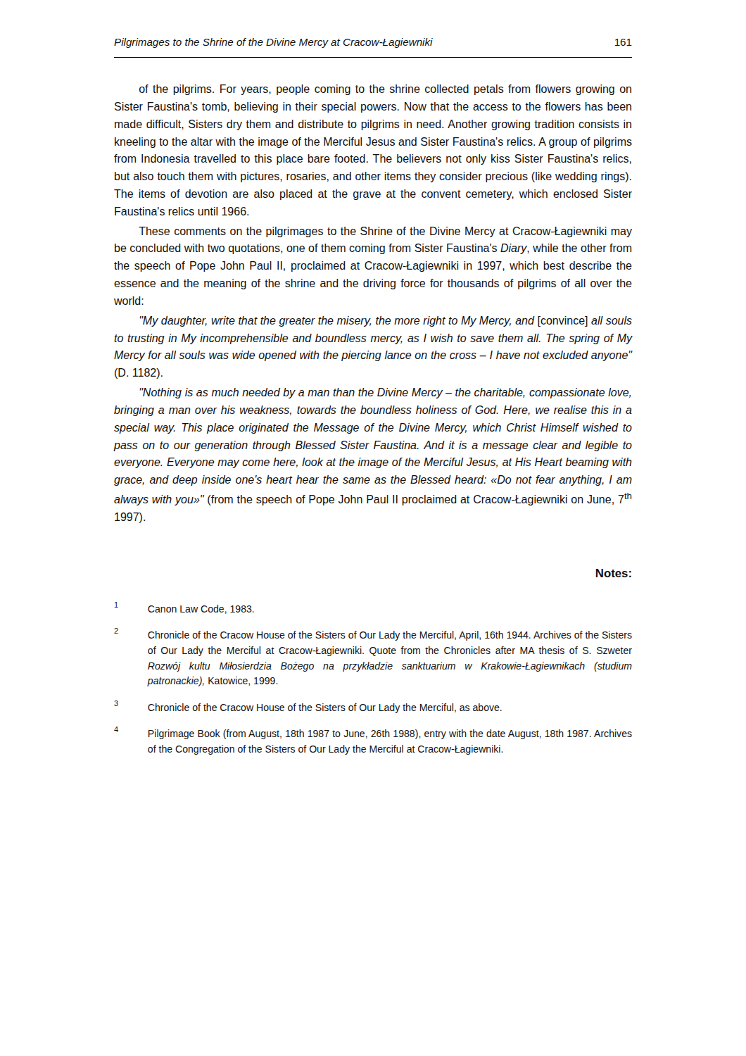Pilgrimages to the Shrine of the Divine Mercy at Cracow-Łagiewniki 161
of the pilgrims. For years, people coming to the shrine collected petals from flowers growing on Sister Faustina's tomb, believing in their special powers. Now that the access to the flowers has been made difficult, Sisters dry them and distribute to pilgrims in need. Another growing tradition consists in kneeling to the altar with the image of the Merciful Jesus and Sister Faustina's relics. A group of pilgrims from Indonesia travelled to this place bare footed. The believers not only kiss Sister Faustina's relics, but also touch them with pictures, rosaries, and other items they consider precious (like wedding rings). The items of devotion are also placed at the grave at the convent cemetery, which enclosed Sister Faustina's relics until 1966.
These comments on the pilgrimages to the Shrine of the Divine Mercy at Cracow-Łagiewniki may be concluded with two quotations, one of them coming from Sister Faustina's Diary, while the other from the speech of Pope John Paul II, proclaimed at Cracow-Łagiewniki in 1997, which best describe the essence and the meaning of the shrine and the driving force for thousands of pilgrims of all over the world:
"My daughter, write that the greater the misery, the more right to My Mercy, and [convince] all souls to trusting in My incomprehensible and boundless mercy, as I wish to save them all. The spring of My Mercy for all souls was wide opened with the piercing lance on the cross – I have not excluded anyone" (D. 1182).
"Nothing is as much needed by a man than the Divine Mercy – the charitable, compassionate love, bringing a man over his weakness, towards the boundless holiness of God. Here, we realise this in a special way. This place originated the Message of the Divine Mercy, which Christ Himself wished to pass on to our generation through Blessed Sister Faustina. And it is a message clear and legible to everyone. Everyone may come here, look at the image of the Merciful Jesus, at His Heart beaming with grace, and deep inside one's heart hear the same as the Blessed heard: «Do not fear anything, I am always with you»" (from the speech of Pope John Paul II proclaimed at Cracow-Łagiewniki on June, 7th 1997).
Notes:
Canon Law Code, 1983.
Chronicle of the Cracow House of the Sisters of Our Lady the Merciful, April, 16th 1944. Archives of the Sisters of Our Lady the Merciful at Cracow-Łagiewniki. Quote from the Chronicles after MA thesis of S. Szweter Rozwój kultu Miłosierdzia Bożego na przykładzie sanktuarium w Krakowie-Łagiewnikach (studium patronackie), Katowice, 1999.
Chronicle of the Cracow House of the Sisters of Our Lady the Merciful, as above.
Pilgrimage Book (from August, 18th 1987 to June, 26th 1988), entry with the date August, 18th 1987. Archives of the Congregation of the Sisters of Our Lady the Merciful at Cracow-Łagiewniki.